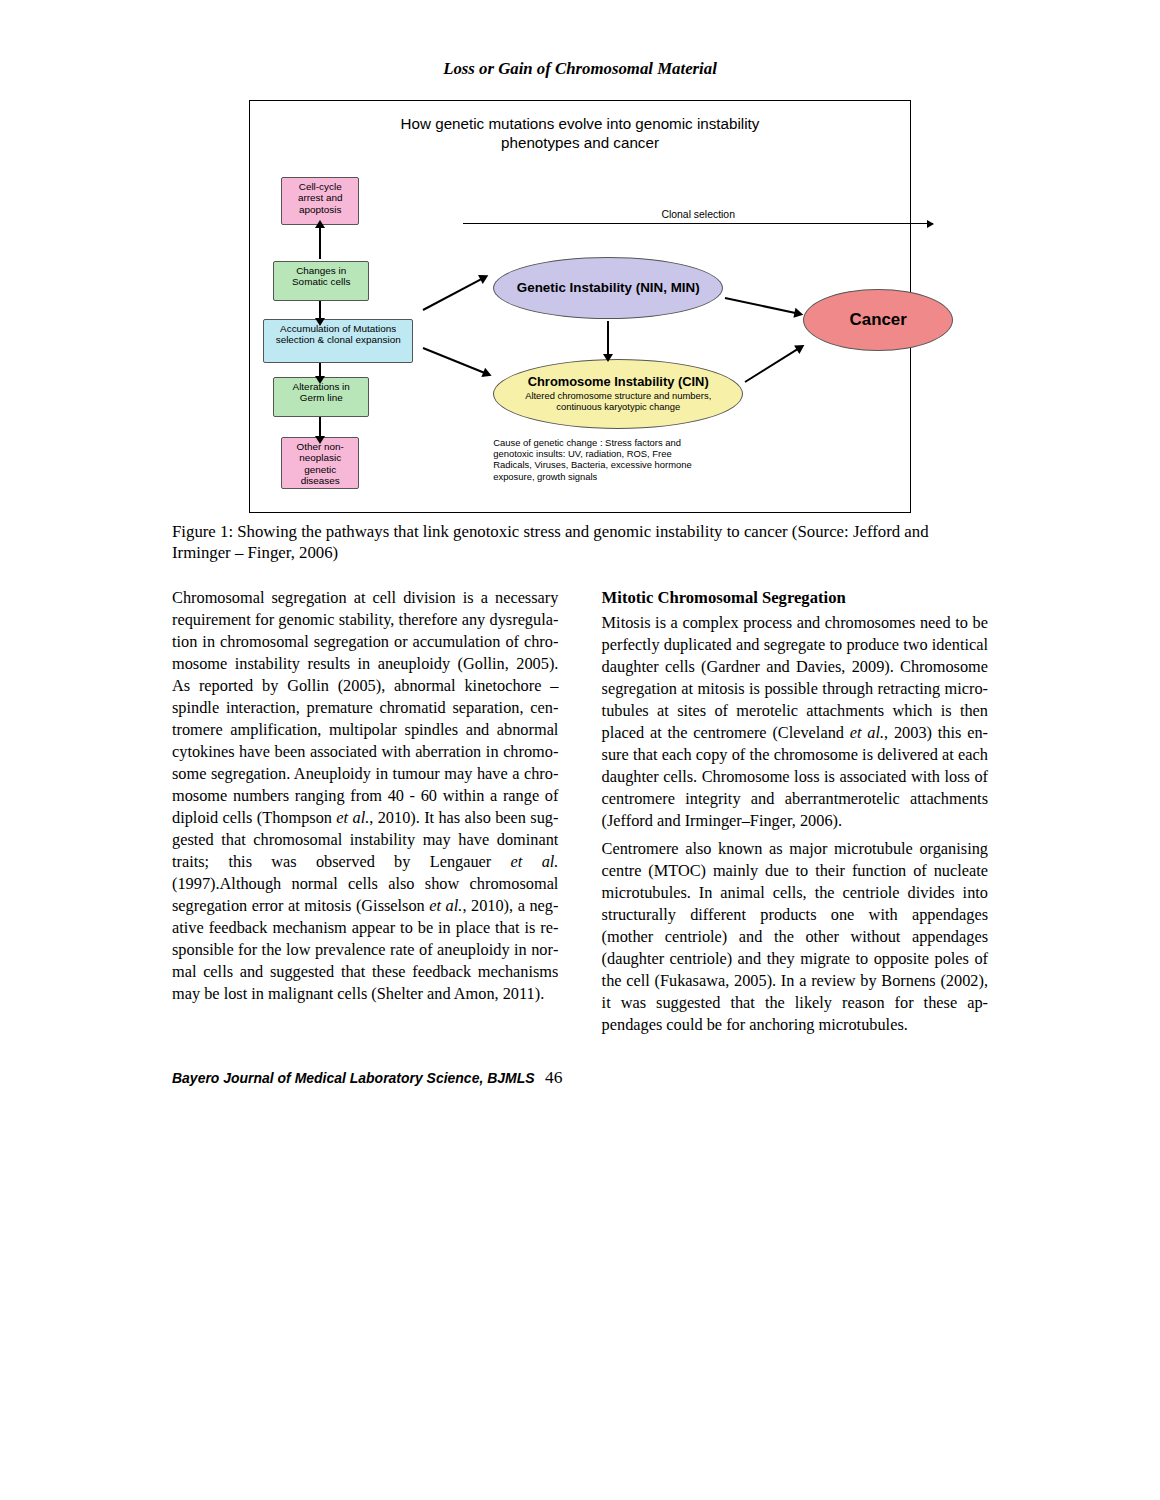Loss or Gain of Chromosomal Material
How genetic mutations evolve into genomic instability
phenotypes and cancer
Clonal selection
Cell-cycle
arrest and
apoptosis
Changes in
Somatic cells
Accumulation of Mutations
selection & clonal expansion
Alterations in
Germ line
Other non-
neoplasic
genetic
diseases
Genetic Instability (NIN, MIN)
Chromosome Instability (CIN) Altered chromosome structure and numbers,
continuous karyotypic change
Cancer
Cause of genetic change : Stress factors and
genotoxic insults: UV, radiation, ROS, Free
Radicals, Viruses, Bacteria, excessive hormone
exposure, growth signals
Figure 1: Showing the pathways that link genotoxic stress and genomic instability to cancer (Source: Jefford and Irminger – Finger, 2006)
Chromosomal segregation at cell division is a necessary requirement for genomic stability, therefore any dysregulation in chromosomal segregation or accumulation of chromosome instability results in aneuploidy (Gollin, 2005). As reported by Gollin (2005), abnormal kinetochore – spindle interaction, premature chromatid separation, centromere amplification, multipolar spindles and abnormal cytokines have been associated with aberration in chromosome segregation. Aneuploidy in tumour may have a chromosome numbers ranging from 40 - 60 within a range of diploid cells (Thompson et al., 2010). It has also been suggested that chromosomal instability may have dominant traits; this was observed by Lengauer et al. (1997).Although normal cells also show chromosomal segregation error at mitosis (Gisselson et al., 2010), a negative feedback mechanism appear to be in place that is responsible for the low prevalence rate of aneuploidy in normal cells and suggested that these feedback mechanisms may be lost in malignant cells (Shelter and Amon, 2011).
Mitotic Chromosomal Segregation
Mitosis is a complex process and chromosomes need to be perfectly duplicated and segregate to produce two identical daughter cells (Gardner and Davies, 2009). Chromosome segregation at mitosis is possible through retracting microtubules at sites of merotelic attachments which is then placed at the centromere (Cleveland et al., 2003) this ensure that each copy of the chromosome is delivered at each daughter cells. Chromosome loss is associated with loss of centromere integrity and aberrantmerotelic attachments (Jefford and Irminger–Finger, 2006).
Centromere also known as major microtubule organising centre (MTOC) mainly due to their function of nucleate microtubules. In animal cells, the centriole divides into structurally different products one with appendages (mother centriole) and the other without appendages (daughter centriole) and they migrate to opposite poles of the cell (Fukasawa, 2005). In a review by Bornens (2002), it was suggested that the likely reason for these appendages could be for anchoring microtubules.
Bayero Journal of Medical Laboratory Science, BJMLS 46